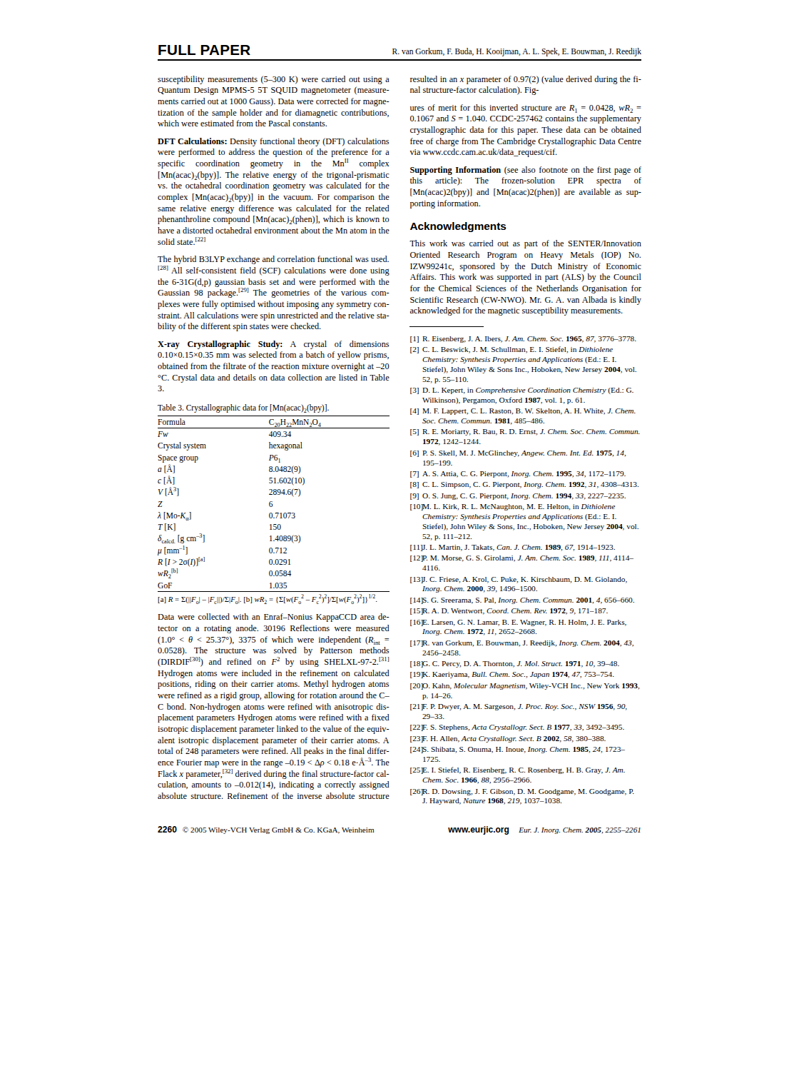FULL PAPER
R. van Gorkum, F. Buda, H. Kooijman, A. L. Spek, E. Bouwman, J. Reedijk
susceptibility measurements (5–300 K) were carried out using a Quantum Design MPMS-5 5T SQUID magnetometer (measurements carried out at 1000 Gauss). Data were corrected for magnetization of the sample holder and for diamagnetic contributions, which were estimated from the Pascal constants.
DFT Calculations: Density functional theory (DFT) calculations were performed to address the question of the preference for a specific coordination geometry in the MnII complex [Mn(acac)2(bpy)]. The relative energy of the trigonal-prismatic vs. the octahedral coordination geometry was calculated for the complex [Mn(acac)2(bpy)] in the vacuum. For comparison the same relative energy difference was calculated for the related phenanthroline compound [Mn(acac)2(phen)], which is known to have a distorted octahedral environment about the Mn atom in the solid state.[22]
The hybrid B3LYP exchange and correlation functional was used.[28] All self-consistent field (SCF) calculations were done using the 6-31G(d,p) gaussian basis set and were performed with the Gaussian 98 package.[29] The geometries of the various complexes were fully optimised without imposing any symmetry constraint. All calculations were spin unrestricted and the relative stability of the different spin states were checked.
X-ray Crystallographic Study: A crystal of dimensions 0.10×0.15×0.35 mm was selected from a batch of yellow prisms, obtained from the filtrate of the reaction mixture overnight at –20 °C. Crystal data and details on data collection are listed in Table 3.
Table 3. Crystallographic data for [Mn(acac)2(bpy)].
| Formula | C 20 H 22 MnN 2 O 4 |
| Fw | 409.34 |
| Crystal system | hexagonal |
| Space group | P 6 1 |
| a [Å] | 8.0482(9) |
| c [Å] | 51.602(10) |
| V [Å 3 ] | 2894.6(7) |
| Z | 6 |
| λ [Mo- K α ] | 0.71073 |
| T [K] | 150 |
| δ calcd. [g cm –3 ] | 1.4089(3) |
| μ [mm –1 ] | 0.712 |
| R [ I > 2σ( I )] [a] | 0.0291 |
| wR 2 [b] | 0.0584 |
| GoF | 1.035 |
[a] R = Σ(||Fo| – |Fc||)/Σ|Fo|. [b] wR2 = {Σ[w(Fo2 – Fc2)2]/Σ[w(Fo2)2]}1/2.
Data were collected with an Enraf–Nonius KappaCCD area detector on a rotating anode. 30196 Reflections were measured (1.0° < θ < 25.37°), 3375 of which were independent (Rint = 0.0528). The structure was solved by Patterson methods (DIRDIF[30]) and refined on F2 by using SHELXL-97-2.[31] Hydrogen atoms were included in the refinement on calculated positions, riding on their carrier atoms. Methyl hydrogen atoms were refined as a rigid group, allowing for rotation around the C–C bond. Non-hydrogen atoms were refined with anisotropic displacement parameters Hydrogen atoms were refined with a fixed isotropic displacement parameter linked to the value of the equivalent isotropic displacement parameter of their carrier atoms. A total of 248 parameters were refined. All peaks in the final difference Fourier map were in the range –0.19 < Δρ < 0.18 e·Å–3. The Flack x parameter,[32] derived during the final structure-factor calculation, amounts to –0.012(14), indicating a correctly assigned absolute structure. Refinement of the inverse absolute structure resulted in an x parameter of 0.97(2) (value derived during the final structure-factor calculation). Fig-
ures of merit for this inverted structure are R1 = 0.0428, wR2 = 0.1067 and S = 1.040. CCDC-257462 contains the supplementary crystallographic data for this paper. These data can be obtained free of charge from The Cambridge Crystallographic Data Centre via www.ccdc.cam.ac.uk/data_request/cif.
Supporting Information (see also footnote on the first page of this article): The frozen-solution EPR spectra of [Mn(acac)2(bpy)] and [Mn(acac)2(phen)] are available as supporting information.
Acknowledgments
This work was carried out as part of the SENTER/Innovation Oriented Research Program on Heavy Metals (IOP) No. IZW99241c, sponsored by the Dutch Ministry of Economic Affairs. This work was supported in part (ALS) by the Council for the Chemical Sciences of the Netherlands Organisation for Scientific Research (CW-NWO). Mr. G. A. van Albada is kindly acknowledged for the magnetic susceptibility measurements.
[1] R. Eisenberg, J. A. Ibers, J. Am. Chem. Soc. 1965, 87, 3776–3778.
[2] C. L. Beswick, J. M. Schullman, E. I. Stiefel, in Dithiolene Chemistry: Synthesis Properties and Applications (Ed.: E. I. Stiefel), John Wiley & Sons Inc., Hoboken, New Jersey 2004, vol. 52, p. 55–110.
[3] D. L. Kepert, in Comprehensive Coordination Chemistry (Ed.: G. Wilkinson), Pergamon, Oxford 1987, vol. 1, p. 61.
[4] M. F. Lappert, C. L. Raston, B. W. Skelton, A. H. White, J. Chem. Soc. Chem. Commun. 1981, 485–486.
[5] R. E. Moriarty, R. Bau, R. D. Ernst, J. Chem. Soc. Chem. Commun. 1972, 1242–1244.
[6] P. S. Skell, M. J. McGlinchey, Angew. Chem. Int. Ed. 1975, 14, 195–199.
[7] A. S. Attia, C. G. Pierpont, Inorg. Chem. 1995, 34, 1172–1179.
[8] C. L. Simpson, C. G. Pierpont, Inorg. Chem. 1992, 31, 4308–4313.
[9] O. S. Jung, C. G. Pierpont, Inorg. Chem. 1994, 33, 2227–2235.
[10] M. L. Kirk, R. L. McNaughton, M. E. Helton, in Dithiolene Chemistry: Synthesis Properties and Applications (Ed.: E. I. Stiefel), John Wiley & Sons, Inc., Hoboken, New Jersey 2004, vol. 52, p. 111–212.
[11] J. L. Martin, J. Takats, Can. J. Chem. 1989, 67, 1914–1923.
[12] P. M. Morse, G. S. Girolami, J. Am. Chem. Soc. 1989, 111, 4114–4116.
[13] J. C. Friese, A. Krol, C. Puke, K. Kirschbaum, D. M. Giolando, Inorg. Chem. 2000, 39, 1496–1500.
[14] S. G. Sreerama, S. Pal, Inorg. Chem. Commun. 2001, 4, 656–660.
[15] R. A. D. Wentwort, Coord. Chem. Rev. 1972, 9, 171–187.
[16] E. Larsen, G. N. Lamar, B. E. Wagner, R. H. Holm, J. E. Parks, Inorg. Chem. 1972, 11, 2652–2668.
[17] R. van Gorkum, E. Bouwman, J. Reedijk, Inorg. Chem. 2004, 43, 2456–2458.
[18] G. C. Percy, D. A. Thornton, J. Mol. Struct. 1971, 10, 39–48.
[19] K. Kaeriyama, Bull. Chem. Soc., Japan 1974, 47, 753–754.
[20] O. Kahn, Molecular Magnetism, Wiley-VCH Inc., New York 1993, p. 14–26.
[21] F. P. Dwyer, A. M. Sargeson, J. Proc. Roy. Soc., NSW 1956, 90, 29–33.
[22] F. S. Stephens, Acta Crystallogr. Sect. B 1977, 33, 3492–3495.
[23] F. H. Allen, Acta Crystallogr. Sect. B 2002, 58, 380–388.
[24] S. Shibata, S. Onuma, H. Inoue, Inorg. Chem. 1985, 24, 1723–1725.
[25] E. I. Stiefel, R. Eisenberg, R. C. Rosenberg, H. B. Gray, J. Am. Chem. Soc. 1966, 88, 2956–2966.
[26] R. D. Dowsing, J. F. Gibson, D. M. Goodgame, M. Goodgame, P. J. Hayward, Nature 1968, 219, 1037–1038.
2260
© 2005 Wiley-VCH Verlag GmbH & Co. KGaA, Weinheim
www.eurjic.org
Eur. J. Inorg. Chem. 2005, 2255–2261